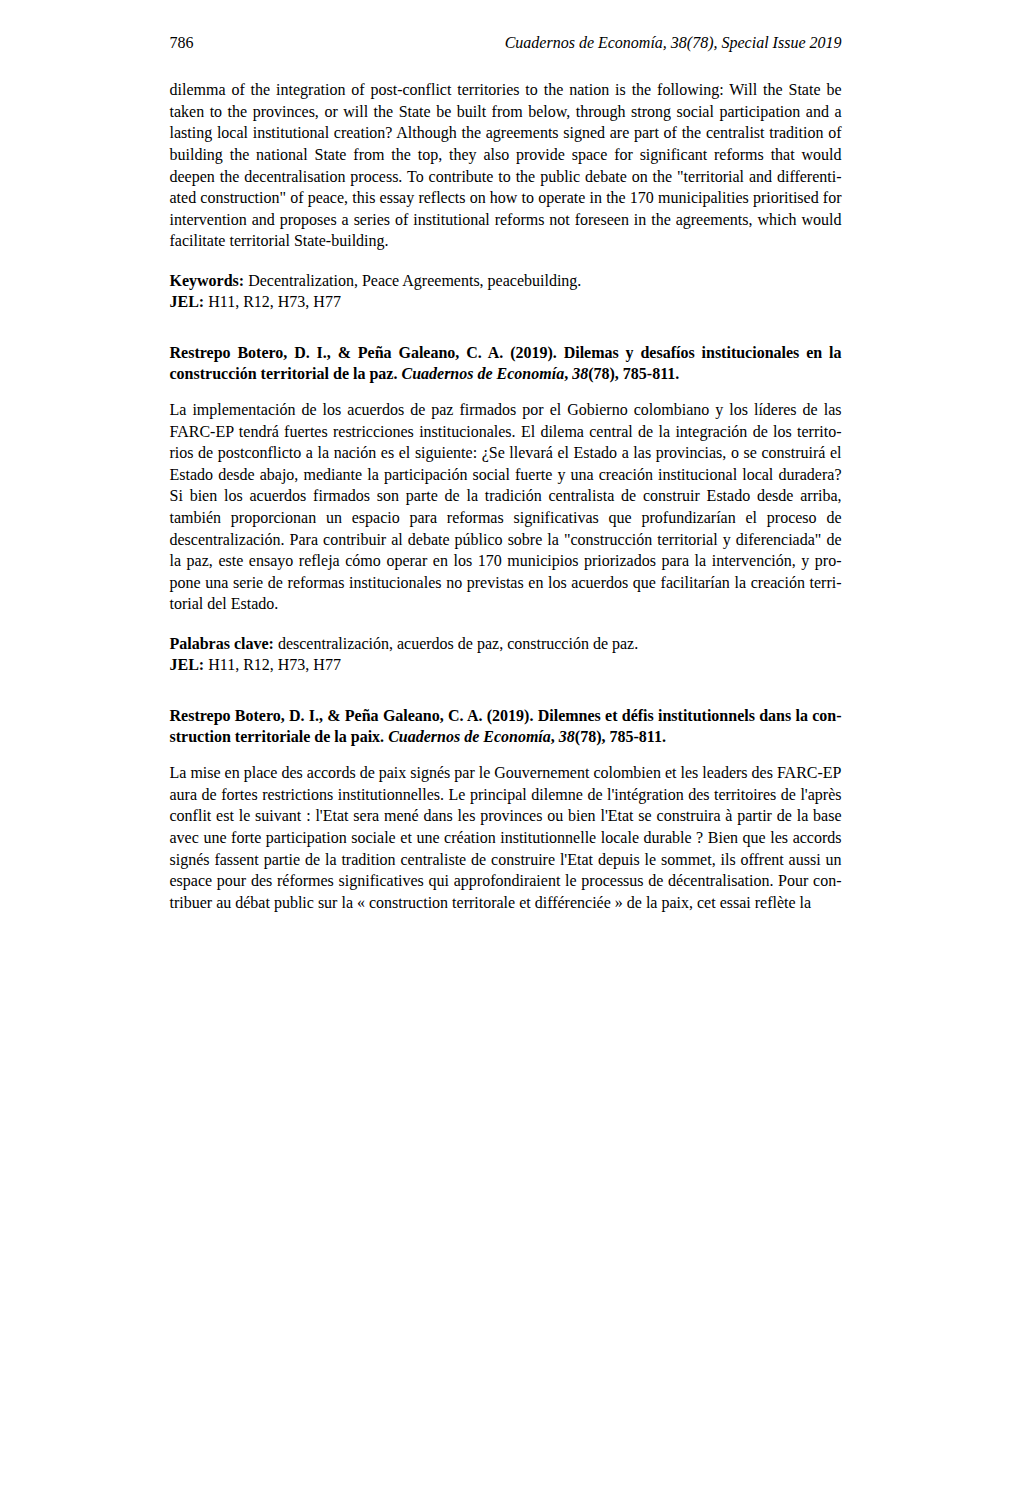786 Cuadernos de Economía, 38(78), Special Issue 2019
dilemma of the integration of post-conflict territories to the nation is the following: Will the State be taken to the provinces, or will the State be built from below, through strong social participation and a lasting local institutional creation? Although the agreements signed are part of the centralist tradition of building the national State from the top, they also provide space for significant reforms that would deepen the decentralisation process. To contribute to the public debate on the "territorial and differentiated construction" of peace, this essay reflects on how to operate in the 170 municipalities prioritised for intervention and proposes a series of institutional reforms not foreseen in the agreements, which would facilitate territorial State-building.
Keywords: Decentralization, Peace Agreements, peacebuilding.
JEL: H11, R12, H73, H77
Restrepo Botero, D. I., & Peña Galeano, C. A. (2019). Dilemas y desafíos institucionales en la construcción territorial de la paz. Cuadernos de Economía, 38(78), 785-811.
La implementación de los acuerdos de paz firmados por el Gobierno colombiano y los líderes de las FARC-EP tendrá fuertes restricciones institucionales. El dilema central de la integración de los territorios de postconflicto a la nación es el siguiente: ¿Se llevará el Estado a las provincias, o se construirá el Estado desde abajo, mediante la participación social fuerte y una creación institucional local duradera? Si bien los acuerdos firmados son parte de la tradición centralista de construir Estado desde arriba, también proporcionan un espacio para reformas significativas que profundizarían el proceso de descentralización. Para contribuir al debate público sobre la "construcción territorial y diferenciada" de la paz, este ensayo refleja cómo operar en los 170 municipios priorizados para la intervención, y propone una serie de reformas institucionales no previstas en los acuerdos que facilitarían la creación territorial del Estado.
Palabras clave: descentralización, acuerdos de paz, construcción de paz.
JEL: H11, R12, H73, H77
Restrepo Botero, D. I., & Peña Galeano, C. A. (2019). Dilemnes et défis institutionnels dans la construction territoriale de la paix. Cuadernos de Economía, 38(78), 785-811.
La mise en place des accords de paix signés par le Gouvernement colombien et les leaders des FARC-EP aura de fortes restrictions institutionnelles. Le principal dilemne de l'intégration des territoires de l'après conflit est le suivant : l'Etat sera mené dans les provinces ou bien l'Etat se construira à partir de la base avec une forte participation sociale et une création institutionnelle locale durable ? Bien que les accords signés fassent partie de la tradition centraliste de construire l'Etat depuis le sommet, ils offrent aussi un espace pour des réformes significatives qui approfondiraient le processus de décentralisation. Pour contribuer au débat public sur la « construction territorale et différenciée » de la paix, cet essai reflète la